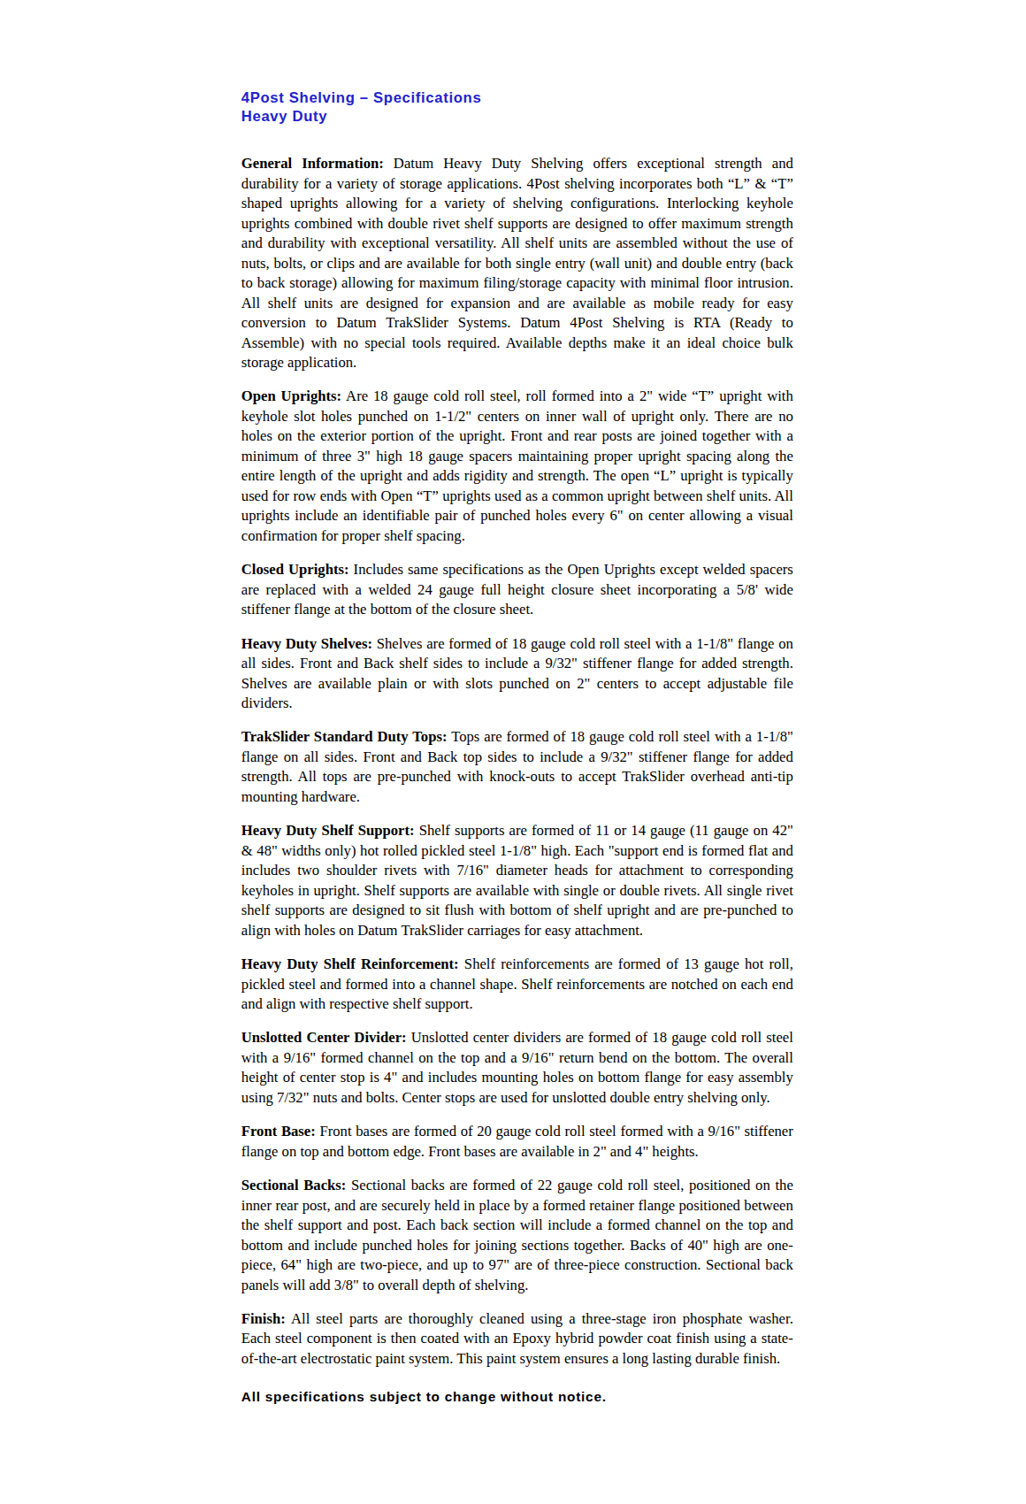4Post Shelving – SpecificationsHeavy Duty
General Information: Datum Heavy Duty Shelving offers exceptional strength and durability for a variety of storage applications. 4Post shelving incorporates both “L” & “T” shaped uprights allowing for a variety of shelving configurations. Interlocking keyhole uprights combined with double rivet shelf supports are designed to offer maximum strength and durability with exceptional versatility. All shelf units are assembled without the use of nuts, bolts, or clips and are available for both single entry (wall unit) and double entry (back to back storage) allowing for maximum filing/storage capacity with minimal floor intrusion. All shelf units are designed for expansion and are available as mobile ready for easy conversion to Datum TrakSlider Systems. Datum 4Post Shelving is RTA (Ready to Assemble) with no special tools required. Available depths make it an ideal choice bulk storage application.
Open Uprights: Are 18 gauge cold roll steel, roll formed into a 2" wide “T” upright with keyhole slot holes punched on 1-1/2" centers on inner wall of upright only. There are no holes on the exterior portion of the upright. Front and rear posts are joined together with a minimum of three 3" high 18 gauge spacers maintaining proper upright spacing along the entire length of the upright and adds rigidity and strength. The open “L” upright is typically used for row ends with Open “T” uprights used as a common upright between shelf units. All uprights include an identifiable pair of punched holes every 6" on center allowing a visual confirmation for proper shelf spacing.
Closed Uprights: Includes same specifications as the Open Uprights except welded spacers are replaced with a welded 24 gauge full height closure sheet incorporating a 5/8' wide stiffener flange at the bottom of the closure sheet.
Heavy Duty Shelves: Shelves are formed of 18 gauge cold roll steel with a 1-1/8" flange on all sides. Front and Back shelf sides to include a 9/32" stiffener flange for added strength. Shelves are available plain or with slots punched on 2" centers to accept adjustable file dividers.
TrakSlider Standard Duty Tops: Tops are formed of 18 gauge cold roll steel with a 1-1/8" flange on all sides. Front and Back top sides to include a 9/32" stiffener flange for added strength. All tops are pre-punched with knock-outs to accept TrakSlider overhead anti-tip mounting hardware.
Heavy Duty Shelf Support: Shelf supports are formed of 11 or 14 gauge (11 gauge on 42" & 48" widths only) hot rolled pickled steel 1-1/8" high. Each "support end is formed flat and includes two shoulder rivets with 7/16" diameter heads for attachment to corresponding keyholes in upright. Shelf supports are available with single or double rivets. All single rivet shelf supports are designed to sit flush with bottom of shelf upright and are pre-punched to align with holes on Datum TrakSlider carriages for easy attachment.
Heavy Duty Shelf Reinforcement: Shelf reinforcements are formed of 13 gauge hot roll, pickled steel and formed into a channel shape. Shelf reinforcements are notched on each end and align with respective shelf support.
Unslotted Center Divider: Unslotted center dividers are formed of 18 gauge cold roll steel with a 9/16" formed channel on the top and a 9/16" return bend on the bottom. The overall height of center stop is 4" and includes mounting holes on bottom flange for easy assembly using 7/32" nuts and bolts. Center stops are used for unslotted double entry shelving only.
Front Base: Front bases are formed of 20 gauge cold roll steel formed with a 9/16" stiffener flange on top and bottom edge. Front bases are available in 2" and 4" heights.
Sectional Backs: Sectional backs are formed of 22 gauge cold roll steel, positioned on the inner rear post, and are securely held in place by a formed retainer flange positioned between the shelf support and post. Each back section will include a formed channel on the top and bottom and include punched holes for joining sections together. Backs of 40" high are one-piece, 64" high are two-piece, and up to 97" are of three-piece construction. Sectional back panels will add 3/8" to overall depth of shelving.
Finish: All steel parts are thoroughly cleaned using a three-stage iron phosphate washer. Each steel component is then coated with an Epoxy hybrid powder coat finish using a state-of-the-art electrostatic paint system. This paint system ensures a long lasting durable finish.
All specifications subject to change without notice.